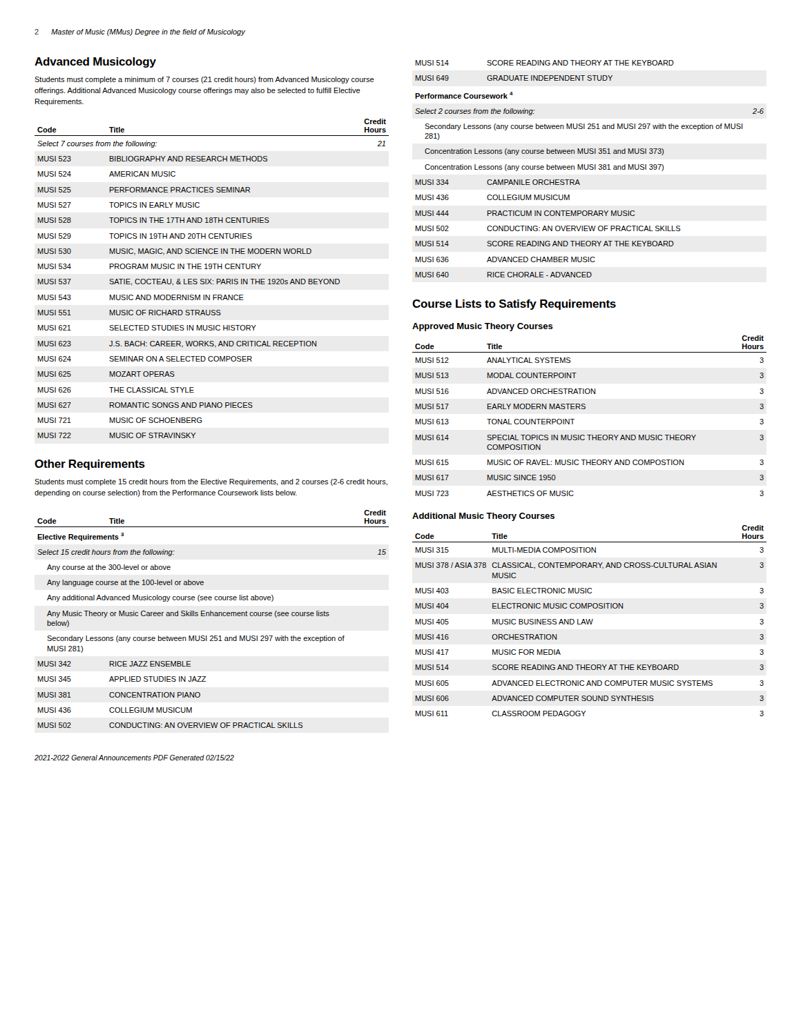2 Master of Music (MMus) Degree in the field of Musicology
Advanced Musicology
Students must complete a minimum of 7 courses (21 credit hours) from Advanced Musicology course offerings. Additional Advanced Musicology course offerings may also be selected to fulfill Elective Requirements.
| Code | Title | Credit Hours |
| --- | --- | --- |
| Select 7 courses from the following: | 21 |
| MUSI 523 | BIBLIOGRAPHY AND RESEARCH METHODS | |
| MUSI 524 | AMERICAN MUSIC | |
| MUSI 525 | PERFORMANCE PRACTICES SEMINAR | |
| MUSI 527 | TOPICS IN EARLY MUSIC | |
| MUSI 528 | TOPICS IN THE 17TH AND 18TH CENTURIES | |
| MUSI 529 | TOPICS IN 19TH AND 20TH CENTURIES | |
| MUSI 530 | MUSIC, MAGIC, AND SCIENCE IN THE MODERN WORLD | |
| MUSI 534 | PROGRAM MUSIC IN THE 19TH CENTURY | |
| MUSI 537 | SATIE, COCTEAU, & LES SIX: PARIS IN THE 1920s AND BEYOND | |
| MUSI 543 | MUSIC AND MODERNISM IN FRANCE | |
| MUSI 551 | MUSIC OF RICHARD STRAUSS | |
| MUSI 621 | SELECTED STUDIES IN MUSIC HISTORY | |
| MUSI 623 | J.S. BACH: CAREER, WORKS, AND CRITICAL RECEPTION | |
| MUSI 624 | SEMINAR ON A SELECTED COMPOSER | |
| MUSI 625 | MOZART OPERAS | |
| MUSI 626 | THE CLASSICAL STYLE | |
| MUSI 627 | ROMANTIC SONGS AND PIANO PIECES | |
| MUSI 721 | MUSIC OF SCHOENBERG | |
| MUSI 722 | MUSIC OF STRAVINSKY | |
Other Requirements
Students must complete 15 credit hours from the Elective Requirements, and 2 courses (2-6 credit hours, depending on course selection) from the Performance Coursework lists below.
| Code | Title | Credit Hours |
| --- | --- | --- |
| Elective Requirements 3 |
| Select 15 credit hours from the following: | 15 |
| Any course at the 300-level or above | |
| Any language course at the 100-level or above | |
| Any additional Advanced Musicology course (see course list above) | |
| Any Music Theory or Music Career and Skills Enhancement course (see course lists below) | |
| Secondary Lessons (any course between MUSI 251 and MUSI 297 with the exception of MUSI 281) | |
| MUSI 342 | RICE JAZZ ENSEMBLE | |
| MUSI 345 | APPLIED STUDIES IN JAZZ | |
| MUSI 381 | CONCENTRATION PIANO | |
| MUSI 436 | COLLEGIUM MUSICUM | |
| MUSI 502 | CONDUCTING: AN OVERVIEW OF PRACTICAL SKILLS | |
| MUSI 514 | SCORE READING AND THEORY AT THE KEYBOARD | |
| MUSI 649 | GRADUATE INDEPENDENT STUDY | |
| Performance Coursework 4 |
| Select 2 courses from the following: | 2-6 |
| Secondary Lessons (any course between MUSI 251 and MUSI 297 with the exception of MUSI 281) | |
| Concentration Lessons (any course between MUSI 351 and MUSI 373) | |
| Concentration Lessons (any course between MUSI 381 and MUSI 397) | |
| MUSI 334 | CAMPANILE ORCHESTRA | |
| MUSI 436 | COLLEGIUM MUSICUM | |
| MUSI 444 | PRACTICUM IN CONTEMPORARY MUSIC | |
| MUSI 502 | CONDUCTING: AN OVERVIEW OF PRACTICAL SKILLS | |
| MUSI 514 | SCORE READING AND THEORY AT THE KEYBOARD | |
| MUSI 636 | ADVANCED CHAMBER MUSIC | |
| MUSI 640 | RICE CHORALE - ADVANCED | |
Course Lists to Satisfy Requirements
Approved Music Theory Courses
| Code | Title | Credit Hours |
| --- | --- | --- |
| MUSI 512 | ANALYTICAL SYSTEMS | 3 |
| MUSI 513 | MODAL COUNTERPOINT | 3 |
| MUSI 516 | ADVANCED ORCHESTRATION | 3 |
| MUSI 517 | EARLY MODERN MASTERS | 3 |
| MUSI 613 | TONAL COUNTERPOINT | 3 |
| MUSI 614 | SPECIAL TOPICS IN MUSIC THEORY AND MUSIC THEORY COMPOSITION | 3 |
| MUSI 615 | MUSIC OF RAVEL: MUSIC THEORY AND COMPOSTION | 3 |
| MUSI 617 | MUSIC SINCE 1950 | 3 |
| MUSI 723 | AESTHETICS OF MUSIC | 3 |
Additional Music Theory Courses
| Code | Title | Credit Hours |
| --- | --- | --- |
| MUSI 315 | MULTI-MEDIA COMPOSITION | 3 |
| MUSI 378 / ASIA 378 | CLASSICAL, CONTEMPORARY, AND CROSS-CULTURAL ASIAN MUSIC | 3 |
| MUSI 403 | BASIC ELECTRONIC MUSIC | 3 |
| MUSI 404 | ELECTRONIC MUSIC COMPOSITION | 3 |
| MUSI 405 | MUSIC BUSINESS AND LAW | 3 |
| MUSI 416 | ORCHESTRATION | 3 |
| MUSI 417 | MUSIC FOR MEDIA | 3 |
| MUSI 514 | SCORE READING AND THEORY AT THE KEYBOARD | 3 |
| MUSI 605 | ADVANCED ELECTRONIC AND COMPUTER MUSIC SYSTEMS | 3 |
| MUSI 606 | ADVANCED COMPUTER SOUND SYNTHESIS | 3 |
| MUSI 611 | CLASSROOM PEDAGOGY | 3 |
2021-2022 General Announcements PDF Generated 02/15/22